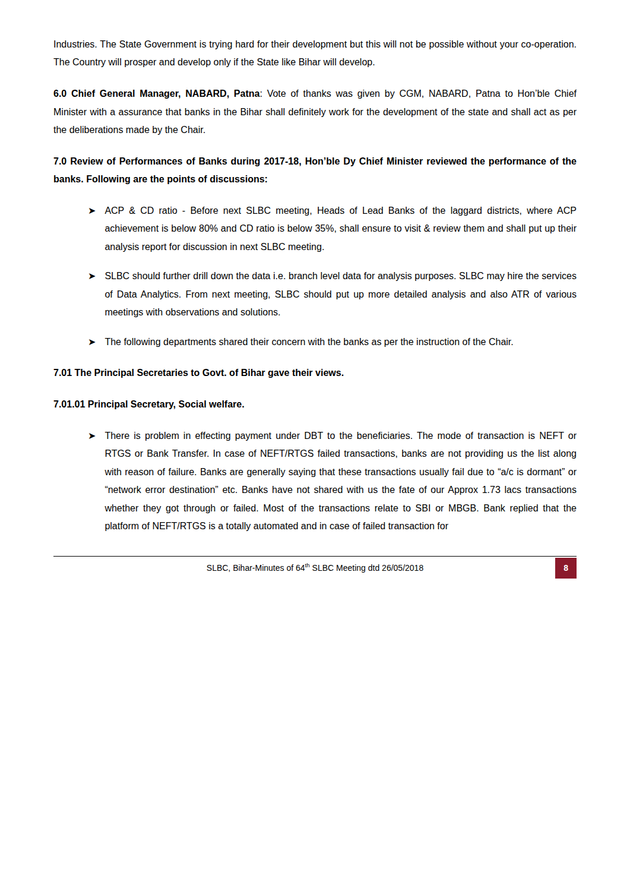Industries. The State Government is trying hard for their development but this will not be possible without your co-operation. The Country will prosper and develop only if the State like Bihar will develop.
6.0 Chief General Manager, NABARD, Patna: Vote of thanks was given by CGM, NABARD, Patna to Hon’ble Chief Minister with a assurance that banks in the Bihar shall definitely work for the development of the state and shall act as per the deliberations made by the Chair.
7.0 Review of Performances of Banks during 2017-18, Hon’ble Dy Chief Minister reviewed the performance of the banks. Following are the points of discussions:
ACP & CD ratio - Before next SLBC meeting, Heads of Lead Banks of the laggard districts, where ACP achievement is below 80% and CD ratio is below 35%, shall ensure to visit & review them and shall put up their analysis report for discussion in next SLBC meeting.
SLBC should further drill down the data i.e. branch level data for analysis purposes. SLBC may hire the services of Data Analytics. From next meeting, SLBC should put up more detailed analysis and also ATR of various meetings with observations and solutions.
The following departments shared their concern with the banks as per the instruction of the Chair.
7.01 The Principal Secretaries to Govt. of Bihar gave their views.
7.01.01 Principal Secretary, Social welfare.
There is problem in effecting payment under DBT to the beneficiaries. The mode of transaction is NEFT or RTGS or Bank Transfer. In case of NEFT/RTGS failed transactions, banks are not providing us the list along with reason of failure. Banks are generally saying that these transactions usually fail due to “a/c is dormant” or “network error destination” etc. Banks have not shared with us the fate of our Approx 1.73 lacs transactions whether they got through or failed. Most of the transactions relate to SBI or MBGB. Bank replied that the platform of NEFT/RTGS is a totally automated and in case of failed transaction for
SLBC, Bihar-Minutes of 64th SLBC Meeting dtd 26/05/2018
8